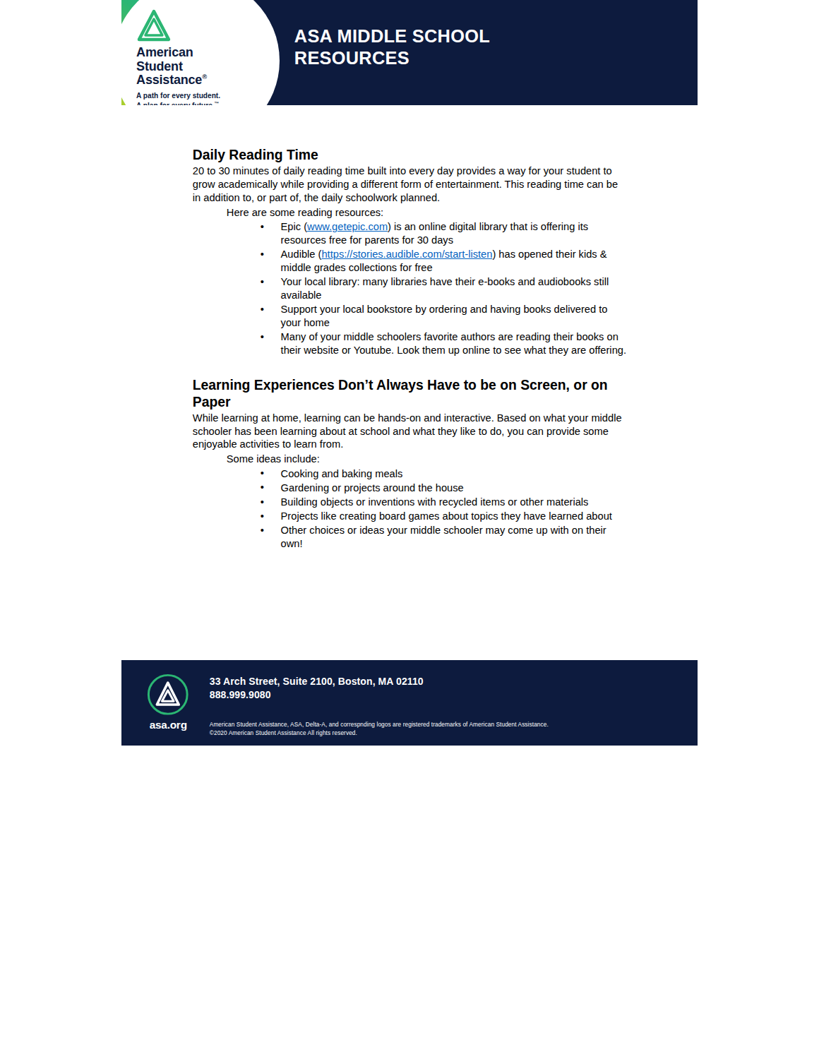American
Student
Assistance®
A path for every student.
A plan for every future.™
ASA MIDDLE SCHOOL
RESOURCES
Daily Reading Time
20 to 30 minutes of daily reading time built into every day provides a way for your student to grow academically while providing a different form of entertainment. This reading time can be in addition to, or part of, the daily schoolwork planned.
Here are some reading resources:
Epic (www.getepic.com) is an online digital library that is offering its resources free for parents for 30 days
Audible (https://stories.audible.com/start-listen) has opened their kids & middle grades collections for free
Your local library: many libraries have their e-books and audiobooks still available
Support your local bookstore by ordering and having books delivered to your home
Many of your middle schoolers favorite authors are reading their books on their website or Youtube. Look them up online to see what they are offering.
Learning Experiences Don’t Always Have to be on Screen, or on Paper
While learning at home, learning can be hands-on and interactive. Based on what your middle schooler has been learning about at school and what they like to do, you can provide some enjoyable activities to learn from.
Some ideas include:
Cooking and baking meals
Gardening or projects around the house
Building objects or inventions with recycled items or other materials
Projects like creating board games about topics they have learned about
Other choices or ideas your middle schooler may come up with on their own!
asa.org
33 Arch Street, Suite 2100, Boston, MA 02110
888.999.9080
American Student Assistance, ASA, Delta-A, and correspnding logos are registered trademarks of American Student Assistance.
©2020 American Student Assistance All rights reserved.